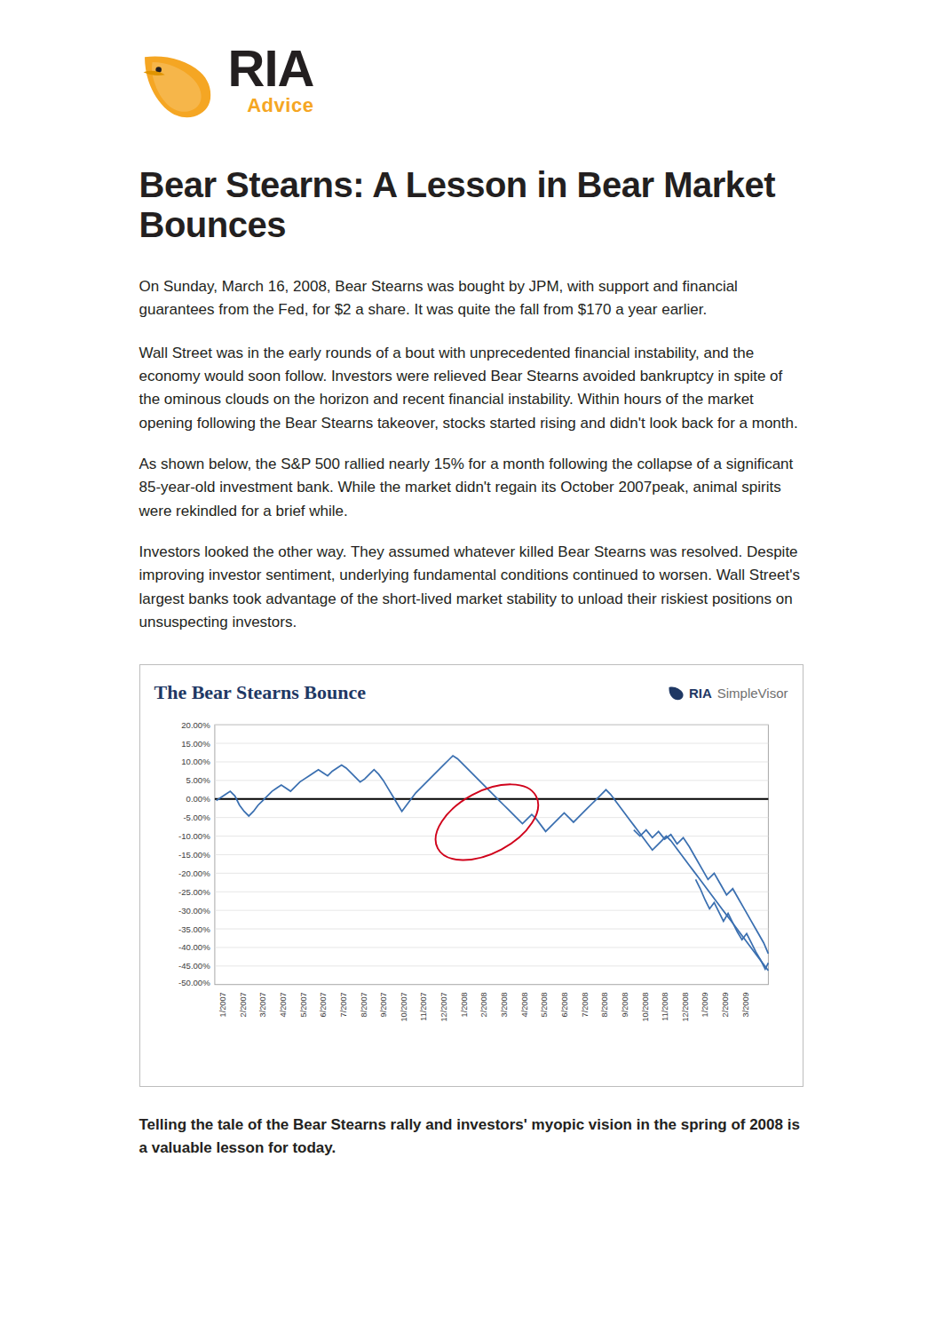RIA eagle mark RIA Advice
Bear Stearns: A Lesson in Bear Market Bounces
On Sunday, March 16, 2008, Bear Stearns was bought by JPM, with support and financial guarantees from the Fed, for $2 a share. It was quite the fall from $170 a year earlier.
Wall Street was in the early rounds of a bout with unprecedented financial instability, and the economy would soon follow. Investors were relieved Bear Stearns avoided bankruptcy in spite of the ominous clouds on the horizon and recent financial instability. Within hours of the market opening following the Bear Stearns takeover, stocks started rising and didn't look back for a month.
As shown below, the S&P 500 rallied nearly 15% for a month following the collapse of a significant 85-year-old investment bank. While the market didn't regain its October 2007peak, animal spirits were rekindled for a brief while.
Investors looked the other way. They assumed whatever killed Bear Stearns was resolved. Despite improving investor sentiment, underlying fundamental conditions continued to worsen. Wall Street's largest banks took advantage of the short-lived market stability to unload their riskiest positions on unsuspecting investors.
The Bear Stearns Bounce RIA SimpleVisor
The Bear Stearns Bounce Line chart of S&P 500 percentage change from January 2007 through March 2009, showing a roughly 15 percent rally circled in red after the March 2008 Bear Stearns takeover, followed by a decline to about negative 50 percent. 20.00% 15.00% 10.00% 5.00% 0.00% -5.00% -10.00% -15.00% -20.00% -25.00% -30.00% -35.00% -40.00% -45.00% -50.00% 1/2007 2/2007 3/2007 4/2007 5/2007 6/2007 7/2007 8/2007 9/2007 10/2007 11/2007 12/2007 1/2008 2/2008 3/2008 4/2008 5/2008 6/2008 7/2008 8/2008 9/2008 10/2008 11/2008 12/2008 1/2009 2/2009 3/2009
Telling the tale of the Bear Stearns rally and investors' myopic vision in the spring of 2008 is a valuable lesson for today.